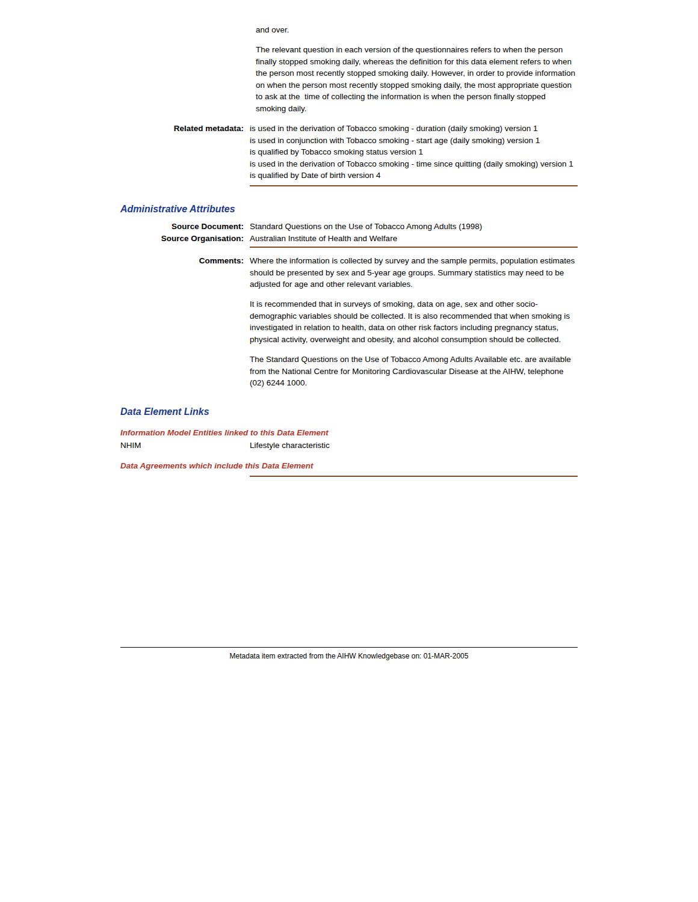and over.
The relevant question in each version of the questionnaires refers to when the person finally stopped smoking daily, whereas the definition for this data element refers to when the person most recently stopped smoking daily. However, in order to provide information on when the person most recently stopped smoking daily, the most appropriate question to ask at the time of collecting the information is when the person finally stopped smoking daily.
Related metadata:
is used in the derivation of Tobacco smoking - duration (daily smoking) version 1
is used in conjunction with Tobacco smoking - start age (daily smoking) version 1
is qualified by Tobacco smoking status version 1
is used in the derivation of Tobacco smoking - time since quitting (daily smoking) version 1
is qualified by Date of birth version 4
Administrative Attributes
Source Document:
Standard Questions on the Use of Tobacco Among Adults (1998)
Source Organisation:
Australian Institute of Health and Welfare
Comments:
Where the information is collected by survey and the sample permits, population estimates should be presented by sex and 5-year age groups. Summary statistics may need to be adjusted for age and other relevant variables.
It is recommended that in surveys of smoking, data on age, sex and other socio-demographic variables should be collected. It is also recommended that when smoking is investigated in relation to health, data on other risk factors including pregnancy status, physical activity, overweight and obesity, and alcohol consumption should be collected.
The Standard Questions on the Use of Tobacco Among Adults Available etc. are available from the National Centre for Monitoring Cardiovascular Disease at the AIHW, telephone (02) 6244 1000.
Data Element Links
Information Model Entities linked to this Data Element
NHIM
Lifestyle characteristic
Data Agreements which include this Data Element
Metadata item extracted from the AIHW Knowledgebase on: 01-MAR-2005